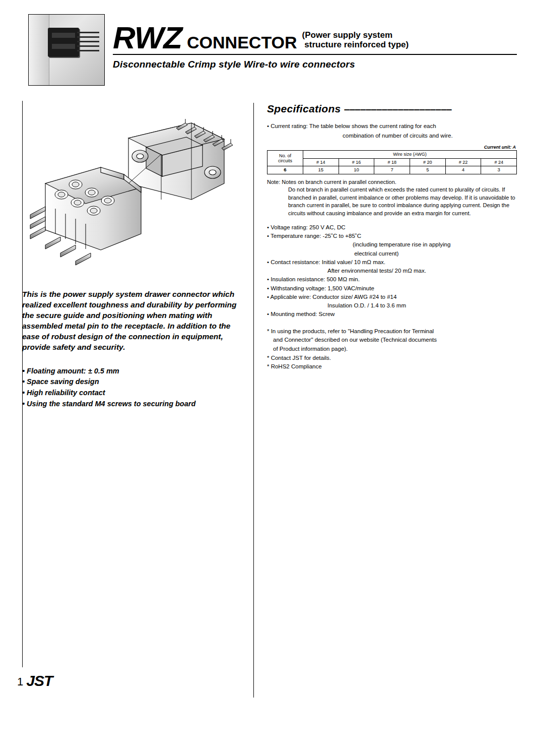RWZ
CONNECTOR
(Power supply system
structure reinforced type)
Disconnectable Crimp style Wire-to wire connectors
This is the power supply system drawer connector which realized excellent toughness and durability by performing the secure guide and positioning when mating with assembled metal pin to the receptacle. In addition to the ease of robust design of the connection in equipment, provide safety and security.
• Floating amount: ± 0.5 mm
• Space saving design
• High reliability contact
• Using the standard M4 screws to securing board
Specifications ––––––––––––––––––––
• Current rating: The table below shows the current rating for each
combination of number of circuits and wire.
Current unit: A
| No. of circuits | Wire size (AWG) |
| --- | --- |
| # 14 | # 16 | # 18 | # 20 | # 22 | # 24 |
| 6 | 15 | 10 | 7 | 5 | 4 | 3 |
Note: Notes on branch current in parallel connection. Do not branch in parallel current which exceeds the rated current to plurality of circuits. If branched in parallel, current imbalance or other problems may develop. If it is unavoidable to branch current in parallel, be sure to control imbalance during applying current. Design the circuits without causing imbalance and provide an extra margin for current.
• Voltage rating: 250 V AC, DC
• Temperature range: -25˚C to +85˚C
(including temperature rise in applying
electrical current)
• Contact resistance: Initial value/ 10 mΩ max.
After environmental tests/ 20 mΩ max.
• Insulation resistance: 500 MΩ min.
• Withstanding voltage: 1,500 VAC/minute
• Applicable wire: Conductor size/ AWG #24 to #14
Insulation O.D. / 1.4 to 3.6 mm
• Mounting method: Screw
* In using the products, refer to "Handling Precaution for Terminal
and Connector" described on our website (Technical documents
of Product information page).
* Contact JST for details.
* RoHS2 Compliance
1
JST